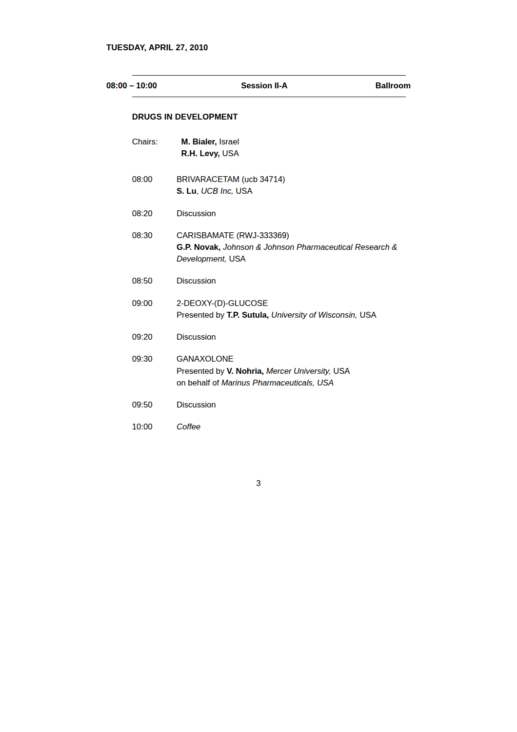TUESDAY, APRIL 27, 2010
08:00 – 10:00
Session II-A
Ballroom
DRUGS IN DEVELOPMENT
Chairs:
M. Bialer, Israel
R.H. Levy, USA
08:00
BRIVARACETAM (ucb 34714)
S. Lu, UCB Inc, USA
08:20
Discussion
08:30
CARISBAMATE (RWJ-333369)
G.P. Novak, Johnson & Johnson Pharmaceutical Research & Development, USA
08:50
Discussion
09:00
2-DEOXY-(D)-GLUCOSE
Presented by T.P. Sutula, University of Wisconsin, USA
09:20
Discussion
09:30
GANAXOLONE
Presented by V. Nohria, Mercer University, USA
on behalf of Marinus Pharmaceuticals, USA
09:50
Discussion
10:00
Coffee
3